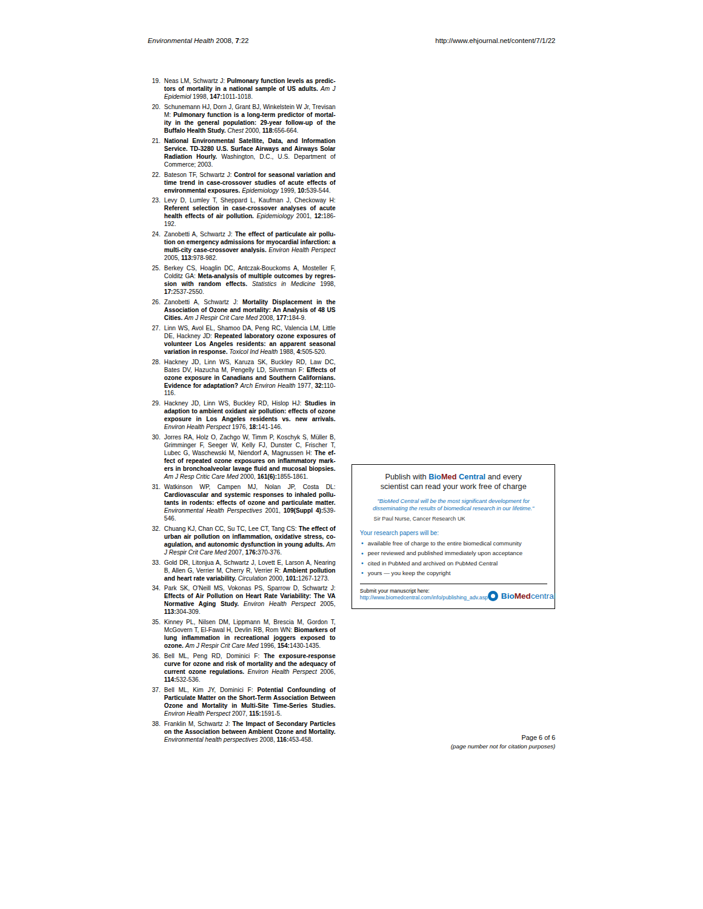Environmental Health 2008, 7:22
http://www.ehjournal.net/content/7/1/22
19. Neas LM, Schwartz J: Pulmonary function levels as predictors of mortality in a national sample of US adults. Am J Epidemiol 1998, 147: 1011-1018.
20. Schunemann HJ, Dorn J, Grant BJ, Winkelstein W Jr, Trevisan M: Pulmonary function is a long-term predictor of mortality in the general population: 29-year follow-up of the Buffalo Health Study. Chest 2000, 118: 656-664.
21. National Environmental Satellite, Data, and Information Service. TD-3280 U.S. Surface Airways and Airways Solar Radiation Hourly. Washington, D.C., U.S. Department of Commerce; 2003.
22. Bateson TF, Schwartz J: Control for seasonal variation and time trend in case-crossover studies of acute effects of environmental exposures. Epidemiology 1999, 10: 539-544.
23. Levy D, Lumley T, Sheppard L, Kaufman J, Checkoway H: Referent selection in case-crossover analyses of acute health effects of air pollution. Epidemiology 2001, 12: 186-192.
24. Zanobetti A, Schwartz J: The effect of particulate air pollution on emergency admissions for myocardial infarction: a multi-city case-crossover analysis. Environ Health Perspect 2005, 113: 978-982.
25. Berkey CS, Hoaglin DC, Antczak-Bouckoms A, Mosteller F, Colditz GA: Meta-analysis of multiple outcomes by regression with random effects. Statistics in Medicine 1998, 17: 2537-2550.
26. Zanobetti A, Schwartz J: Mortality Displacement in the Association of Ozone and mortality: An Analysis of 48 US Cities. Am J Respir Crit Care Med 2008, 177: 184-9.
27. Linn WS, Avol EL, Shamoo DA, Peng RC, Valencia LM, Little DE, Hackney JD: Repeated laboratory ozone exposures of volunteer Los Angeles residents: an apparent seasonal variation in response. Toxicol Ind Health 1988, 4: 505-520.
28. Hackney JD, Linn WS, Karuza SK, Buckley RD, Law DC, Bates DV, Hazucha M, Pengelly LD, Silverman F: Effects of ozone exposure in Canadians and Southern Californians. Evidence for adaptation? Arch Environ Health 1977, 32: 110-116.
29. Hackney JD, Linn WS, Buckley RD, Hislop HJ: Studies in adaption to ambient oxidant air pollution: effects of ozone exposure in Los Angeles residents vs. new arrivals. Environ Health Perspect 1976, 18: 141-146.
30. Jorres RA, Holz O, Zachgo W, Timm P, Koschyk S, Müller B, Grimminger F, Seeger W, Kelly FJ, Dunster C, Frischer T, Lubec G, Waschewski M, Niendorf A, Magnussen H: The effect of repeated ozone exposures on inflammatory markers in bronchoalveolar lavage fluid and mucosal biopsies. Am J Resp Critic Care Med 2000, 161(6): 1855-1861.
31. Watkinson WP, Campen MJ, Nolan JP, Costa DL: Cardiovascular and systemic responses to inhaled pollutants in rodents: effects of ozone and particulate matter. Environmental Health Perspectives 2001, 109(Suppl 4): 539-546.
32. Chuang KJ, Chan CC, Su TC, Lee CT, Tang CS: The effect of urban air pollution on inflammation, oxidative stress, coagulation, and autonomic dysfunction in young adults. Am J Respir Crit Care Med 2007, 176: 370-376.
33. Gold DR, Litonjua A, Schwartz J, Lovett E, Larson A, Nearing B, Allen G, Verrier M, Cherry R, Verrier R: Ambient pollution and heart rate variability. Circulation 2000, 101: 1267-1273.
34. Park SK, O'Neill MS, Vokonas PS, Sparrow D, Schwartz J: Effects of Air Pollution on Heart Rate Variability: The VA Normative Aging Study. Environ Health Perspect 2005, 113: 304-309.
35. Kinney PL, Nilsen DM, Lippmann M, Brescia M, Gordon T, McGovern T, El-Fawal H, Devlin RB, Rom WN: Biomarkers of lung inflammation in recreational joggers exposed to ozone. Am J Respir Crit Care Med 1996, 154: 1430-1435.
36. Bell ML, Peng RD, Dominici F: The exposure-response curve for ozone and risk of mortality and the adequacy of current ozone regulations. Environ Health Perspect 2006, 114: 532-536.
37. Bell ML, Kim JY, Dominici F: Potential Confounding of Particulate Matter on the Short-Term Association Between Ozone and Mortality in Multi-Site Time-Series Studies. Environ Health Perspect 2007, 115: 1591-5.
38. Franklin M, Schwartz J: The Impact of Secondary Particles on the Association between Ambient Ozone and Mortality. Environmental health perspectives 2008, 116: 453-458.
Publish with Bio Med Central and every scientist can read your work free of charge
"BioMed Central will be the most significant development for disseminating the results of biomedical research in our lifetime."
Sir Paul Nurse, Cancer Research UK
Your research papers will be:
available free of charge to the entire biomedical community
peer reviewed and published immediately upon acceptance
cited in PubMed and archived on PubMed Central
yours — you keep the copyright
Submit your manuscript here:
http://www.biomedcentral.com/info/publishing_adv.asp
Bio Med central
Page 6 of 6
(page number not for citation purposes)